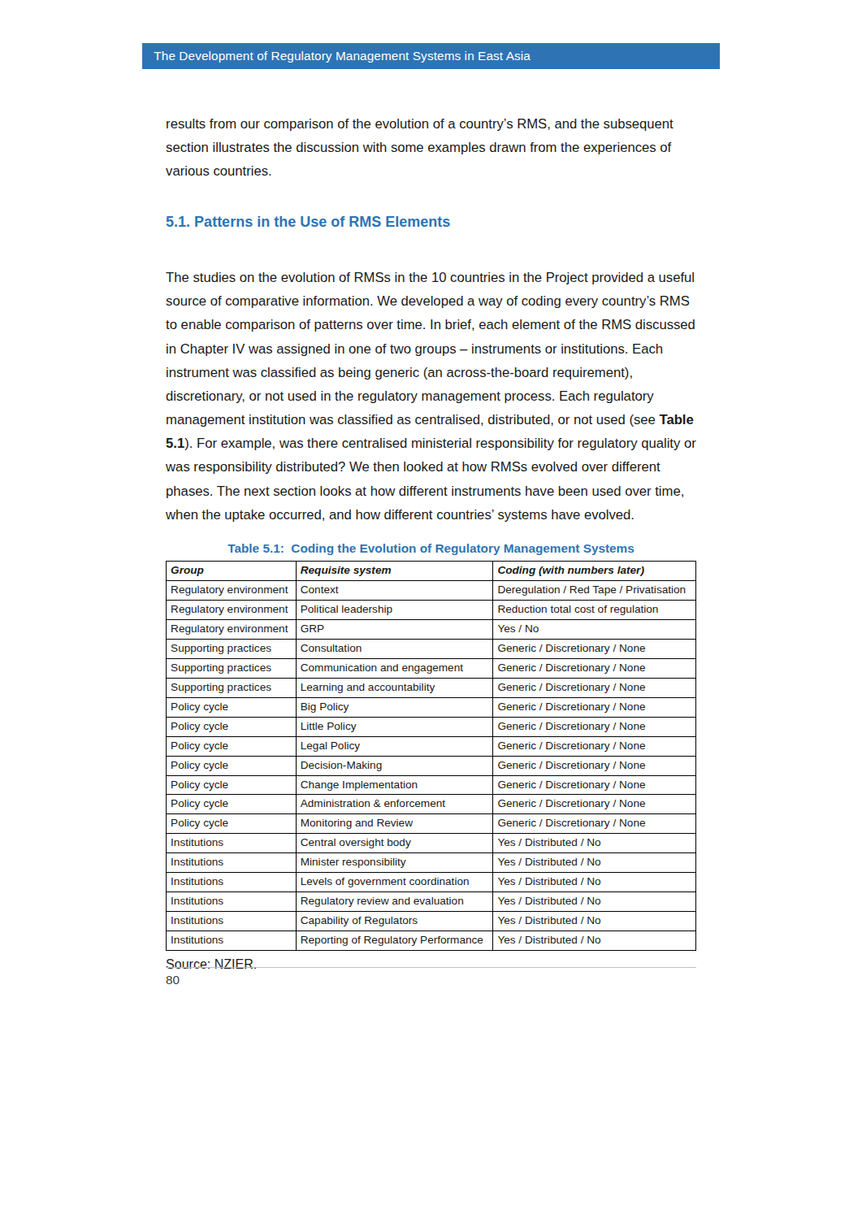The Development of Regulatory Management Systems in East Asia
results from our comparison of the evolution of a country’s RMS, and the subsequent section illustrates the discussion with some examples drawn from the experiences of various countries.
5.1. Patterns in the Use of RMS Elements
The studies on the evolution of RMSs in the 10 countries in the Project provided a useful source of comparative information. We developed a way of coding every country’s RMS to enable comparison of patterns over time. In brief, each element of the RMS discussed in Chapter IV was assigned in one of two groups – instruments or institutions. Each instrument was classified as being generic (an across-the-board requirement), discretionary, or not used in the regulatory management process. Each regulatory management institution was classified as centralised, distributed, or not used (see Table 5.1). For example, was there centralised ministerial responsibility for regulatory quality or was responsibility distributed? We then looked at how RMSs evolved over different phases. The next section looks at how different instruments have been used over time, when the uptake occurred, and how different countries’ systems have evolved.
Table 5.1: Coding the Evolution of Regulatory Management Systems
| Group | Requisite system | Coding (with numbers later) |
| --- | --- | --- |
| Regulatory environment | Context | Deregulation / Red Tape / Privatisation |
| Regulatory environment | Political leadership | Reduction total cost of regulation |
| Regulatory environment | GRP | Yes / No |
| Supporting practices | Consultation | Generic / Discretionary / None |
| Supporting practices | Communication and engagement | Generic / Discretionary / None |
| Supporting practices | Learning and accountability | Generic / Discretionary / None |
| Policy cycle | Big Policy | Generic / Discretionary / None |
| Policy cycle | Little Policy | Generic / Discretionary / None |
| Policy cycle | Legal Policy | Generic / Discretionary / None |
| Policy cycle | Decision-Making | Generic / Discretionary / None |
| Policy cycle | Change Implementation | Generic / Discretionary / None |
| Policy cycle | Administration & enforcement | Generic / Discretionary / None |
| Policy cycle | Monitoring and Review | Generic / Discretionary / None |
| Institutions | Central oversight body | Yes / Distributed / No |
| Institutions | Minister responsibility | Yes / Distributed / No |
| Institutions | Levels of government coordination | Yes / Distributed / No |
| Institutions | Regulatory review and evaluation | Yes / Distributed / No |
| Institutions | Capability of Regulators | Yes / Distributed / No |
| Institutions | Reporting of Regulatory Performance | Yes / Distributed / No |
Source: NZIER.
80